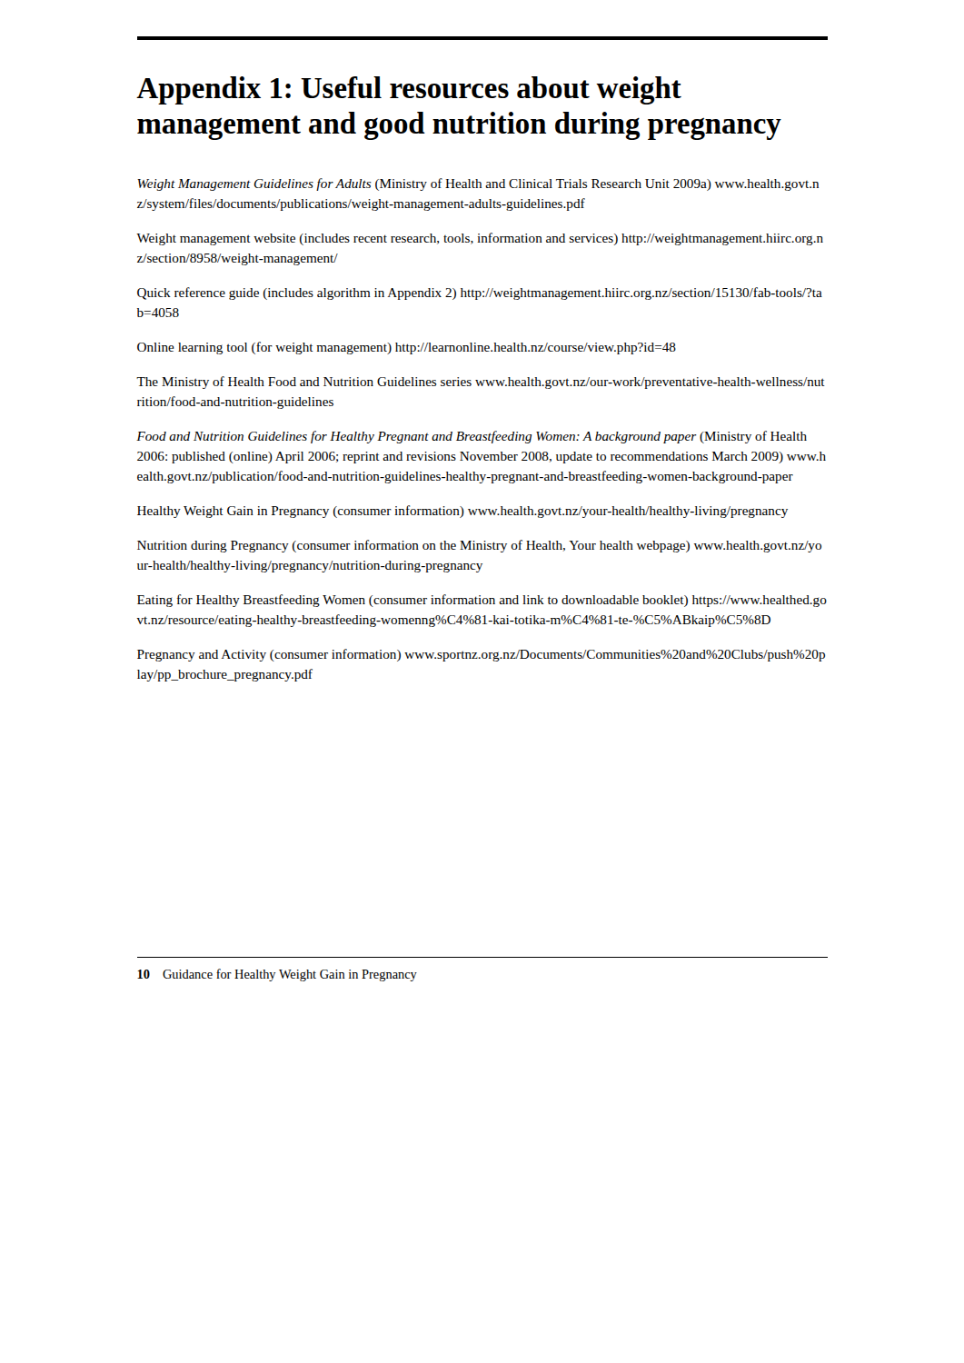Appendix 1: Useful resources about weight management and good nutrition during pregnancy
Weight Management Guidelines for Adults (Ministry of Health and Clinical Trials Research Unit 2009a) www.health.govt.nz/system/files/documents/publications/weight-management-adults-guidelines.pdf
Weight management website (includes recent research, tools, information and services) http://weightmanagement.hiirc.org.nz/section/8958/weight-management/
Quick reference guide (includes algorithm in Appendix 2) http://weightmanagement.hiirc.org.nz/section/15130/fab-tools/?tab=4058
Online learning tool (for weight management) http://learnonline.health.nz/course/view.php?id=48
The Ministry of Health Food and Nutrition Guidelines series www.health.govt.nz/our-work/preventative-health-wellness/nutrition/food-and-nutrition-guidelines
Food and Nutrition Guidelines for Healthy Pregnant and Breastfeeding Women: A background paper (Ministry of Health 2006: published (online) April 2006; reprint and revisions November 2008, update to recommendations March 2009) www.health.govt.nz/publication/food-and-nutrition-guidelines-healthy-pregnant-and-breastfeeding-women-background-paper
Healthy Weight Gain in Pregnancy (consumer information) www.health.govt.nz/your-health/healthy-living/pregnancy
Nutrition during Pregnancy (consumer information on the Ministry of Health, Your health webpage) www.health.govt.nz/your-health/healthy-living/pregnancy/nutrition-during-pregnancy
Eating for Healthy Breastfeeding Women (consumer information and link to downloadable booklet) https://www.healthed.govt.nz/resource/eating-healthy-breastfeeding-womenng%C4%81-kai-totika-m%C4%81-te-%C5%ABkaip%C5%8D
Pregnancy and Activity (consumer information) www.sportnz.org.nz/Documents/Communities%20and%20Clubs/push%20play/pp_brochure_pregnancy.pdf
10 Guidance for Healthy Weight Gain in Pregnancy